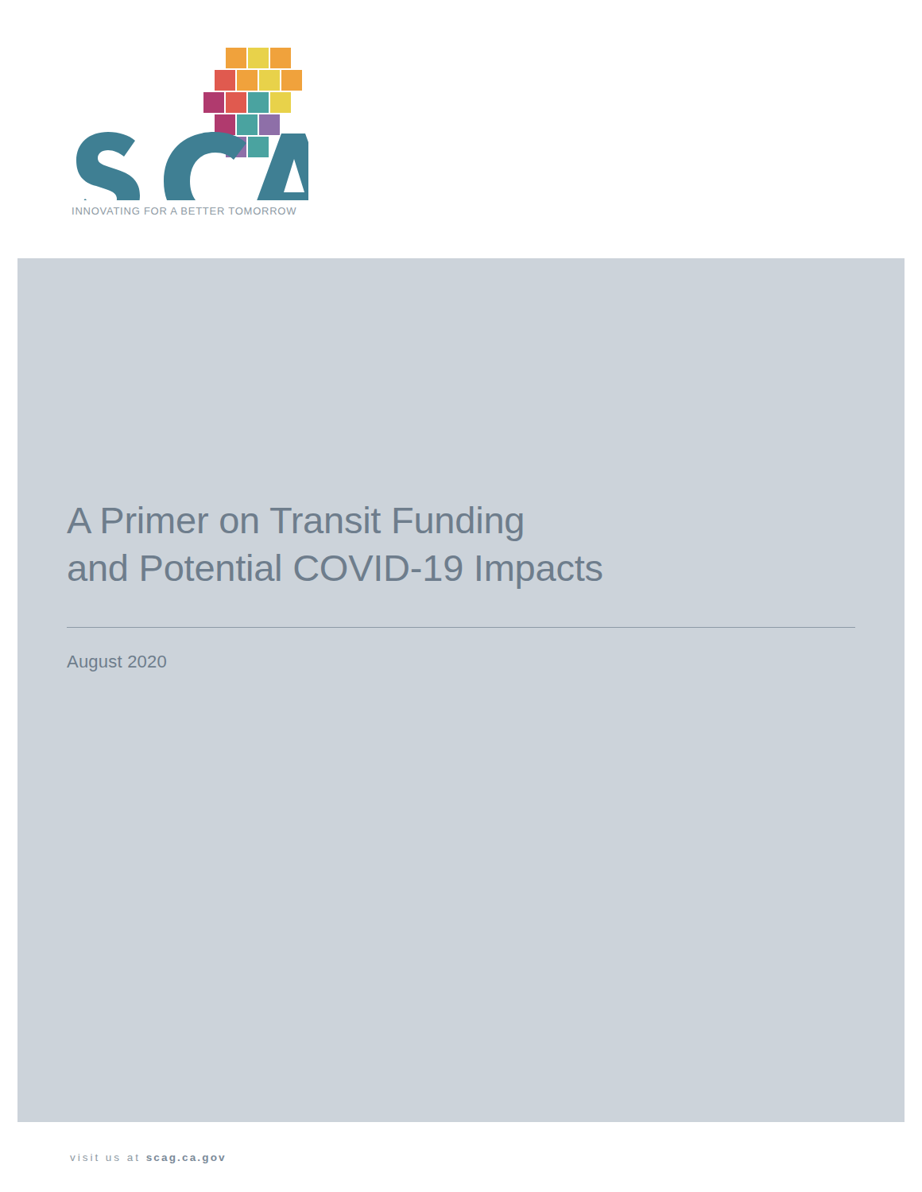TM
Innovating for a Better Tomorrow
A Primer on Transit Funding
and Potential COVID-19 Impacts
August 2020
visit us at scag.ca.gov